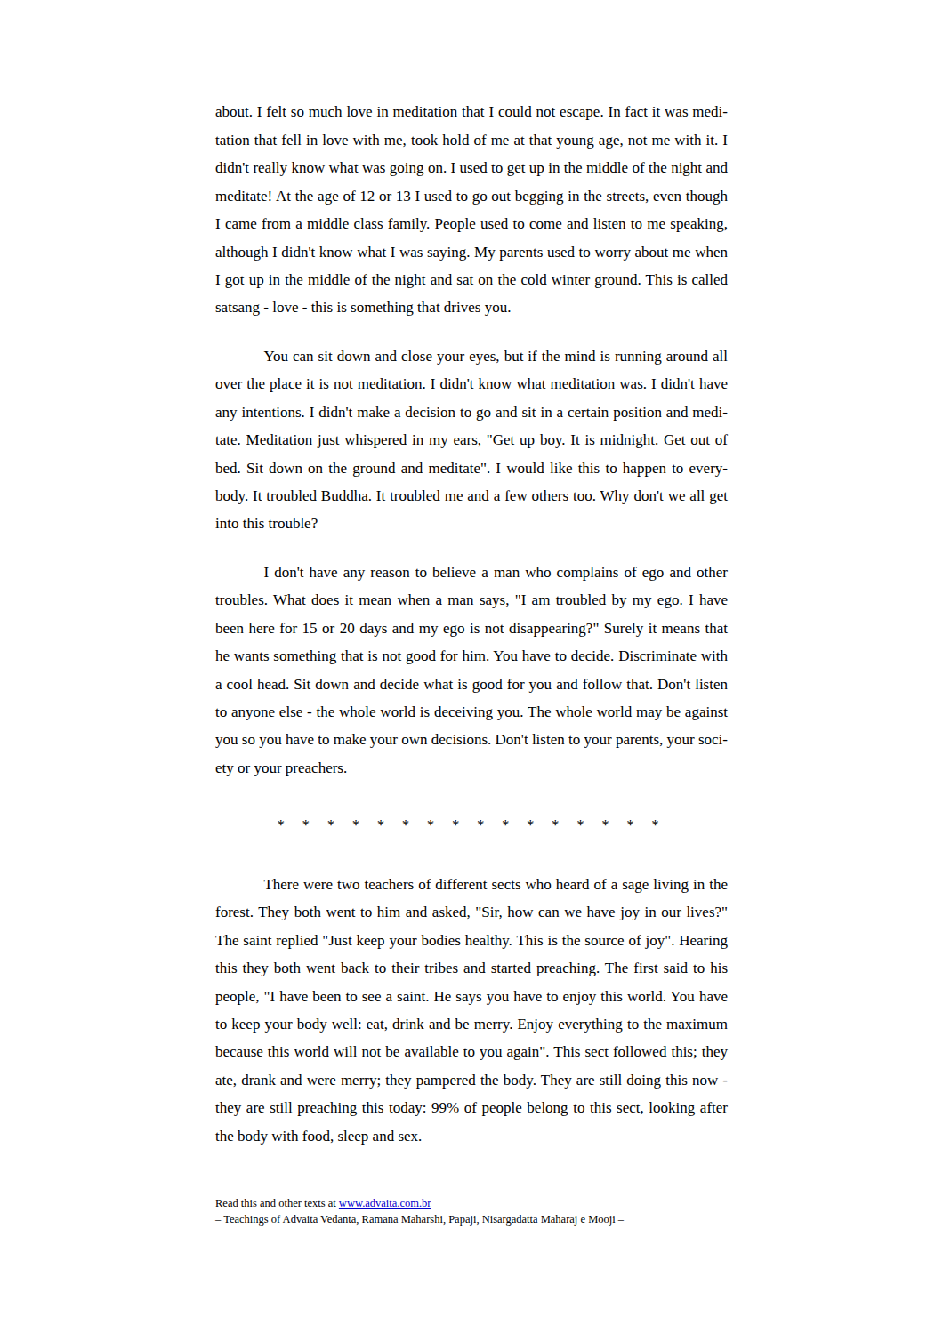about. I felt so much love in meditation that I could not escape. In fact it was meditation that fell in love with me, took hold of me at that young age, not me with it. I didn't really know what was going on. I used to get up in the middle of the night and meditate! At the age of 12 or 13 I used to go out begging in the streets, even though I came from a middle class family. People used to come and listen to me speaking, although I didn't know what I was saying. My parents used to worry about me when I got up in the middle of the night and sat on the cold winter ground. This is called satsang - love - this is something that drives you.
You can sit down and close your eyes, but if the mind is running around all over the place it is not meditation. I didn't know what meditation was. I didn't have any intentions. I didn't make a decision to go and sit in a certain position and meditate. Meditation just whispered in my ears, "Get up boy. It is midnight. Get out of bed. Sit down on the ground and meditate". I would like this to happen to everybody. It troubled Buddha. It troubled me and a few others too. Why don't we all get into this trouble?
I don't have any reason to believe a man who complains of ego and other troubles. What does it mean when a man says, "I am troubled by my ego. I have been here for 15 or 20 days and my ego is not disappearing?" Surely it means that he wants something that is not good for him. You have to decide. Discriminate with a cool head. Sit down and decide what is good for you and follow that. Don't listen to anyone else - the whole world is deceiving you. The whole world may be against you so you have to make your own decisions. Don't listen to your parents, your society or your preachers.
* * * * * * * * * * * * * * * *
There were two teachers of different sects who heard of a sage living in the forest. They both went to him and asked, "Sir, how can we have joy in our lives?" The saint replied "Just keep your bodies healthy. This is the source of joy". Hearing this they both went back to their tribes and started preaching. The first said to his people, "I have been to see a saint. He says you have to enjoy this world. You have to keep your body well: eat, drink and be merry. Enjoy everything to the maximum because this world will not be available to you again". This sect followed this; they ate, drank and were merry; they pampered the body. They are still doing this now - they are still preaching this today: 99% of people belong to this sect, looking after the body with food, sleep and sex.
Read this and other texts at www.advaita.com.br
– Teachings of Advaita Vedanta, Ramana Maharshi, Papaji, Nisargadatta Maharaj e Mooji –